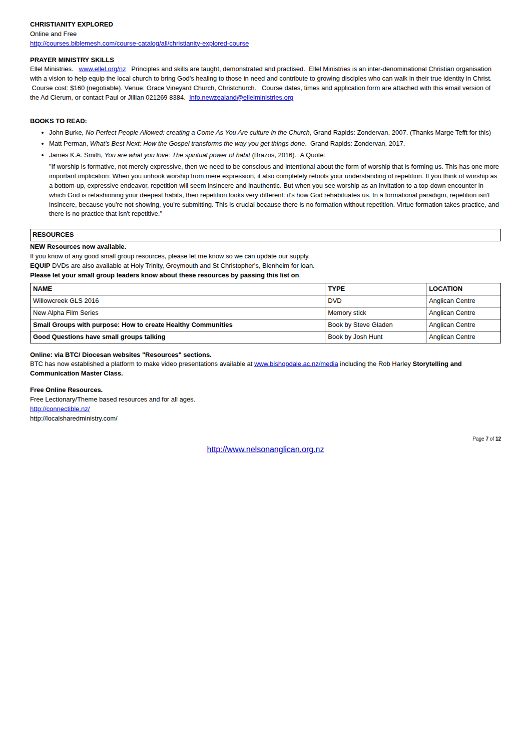CHRISTIANITY EXPLORED
Online and Free
http://courses.biblemesh.com/course-catalog/all/christianity-explored-course
PRAYER MINISTRY SKILLS
Ellel Ministries. www.ellel.org/nz Principles and skills are taught, demonstrated and practised. Ellel Ministries is an inter-denominational Christian organisation with a vision to help equip the local church to bring God's healing to those in need and contribute to growing disciples who can walk in their true identity in Christ. Course cost: $160 (negotiable). Venue: Grace Vineyard Church, Christchurch. Course dates, times and application form are attached with this email version of the Ad Clerum, or contact Paul or Jillian 021269 8384. Info.newzealand@ellelministries.org
BOOKS TO READ:
John Burke, No Perfect People Allowed: creating a Come As You Are culture in the Church, Grand Rapids: Zondervan, 2007. (Thanks Marge Tefft for this)
Matt Perman, What's Best Next: How the Gospel transforms the way you get things done. Grand Rapids: Zondervan, 2017.
James K.A. Smith, You are what you love: The spiritual power of habit (Brazos, 2016). A Quote:
"If worship is formative, not merely expressive, then we need to be conscious and intentional about the form of worship that is forming us. This has one more important implication: When you unhook worship from mere expression, it also completely retools your understanding of repetition. If you think of worship as a bottom-up, expressive endeavor, repetition will seem insincere and inauthentic. But when you see worship as an invitation to a top-down encounter in which God is refashioning your deepest habits, then repetition looks very different: it's how God rehabituates us. In a formational paradigm, repetition isn't insincere, because you're not showing, you're submitting. This is crucial because there is no formation without repetition. Virtue formation takes practice, and there is no practice that isn't repetitive."
RESOURCES
NEW Resources now available.
If you know of any good small group resources, please let me know so we can update our supply.
EQUIP DVDs are also available at Holy Trinity, Greymouth and St Christopher's, Blenheim for loan.
Please let your small group leaders know about these resources by passing this list on.
| NAME | TYPE | LOCATION |
| --- | --- | --- |
| Willowcreek GLS 2016 | DVD | Anglican Centre |
| New Alpha Film Series | Memory stick | Anglican Centre |
| Small Groups with purpose: How to create Healthy Communities | Book by Steve Gladen | Anglican Centre |
| Good Questions have small groups talking | Book by Josh Hunt | Anglican Centre |
Online: via BTC/ Diocesan websites "Resources" sections.
BTC has now established a platform to make video presentations available at www.bishopdale.ac.nz/media including the Rob Harley Storytelling and Communication Master Class.
Free Online Resources.
Free Lectionary/Theme based resources and for all ages.
http://connectible.nz/
http://localsharedministry.com/
Page 7 of 12 http://www.nelsonanglican.org.nz